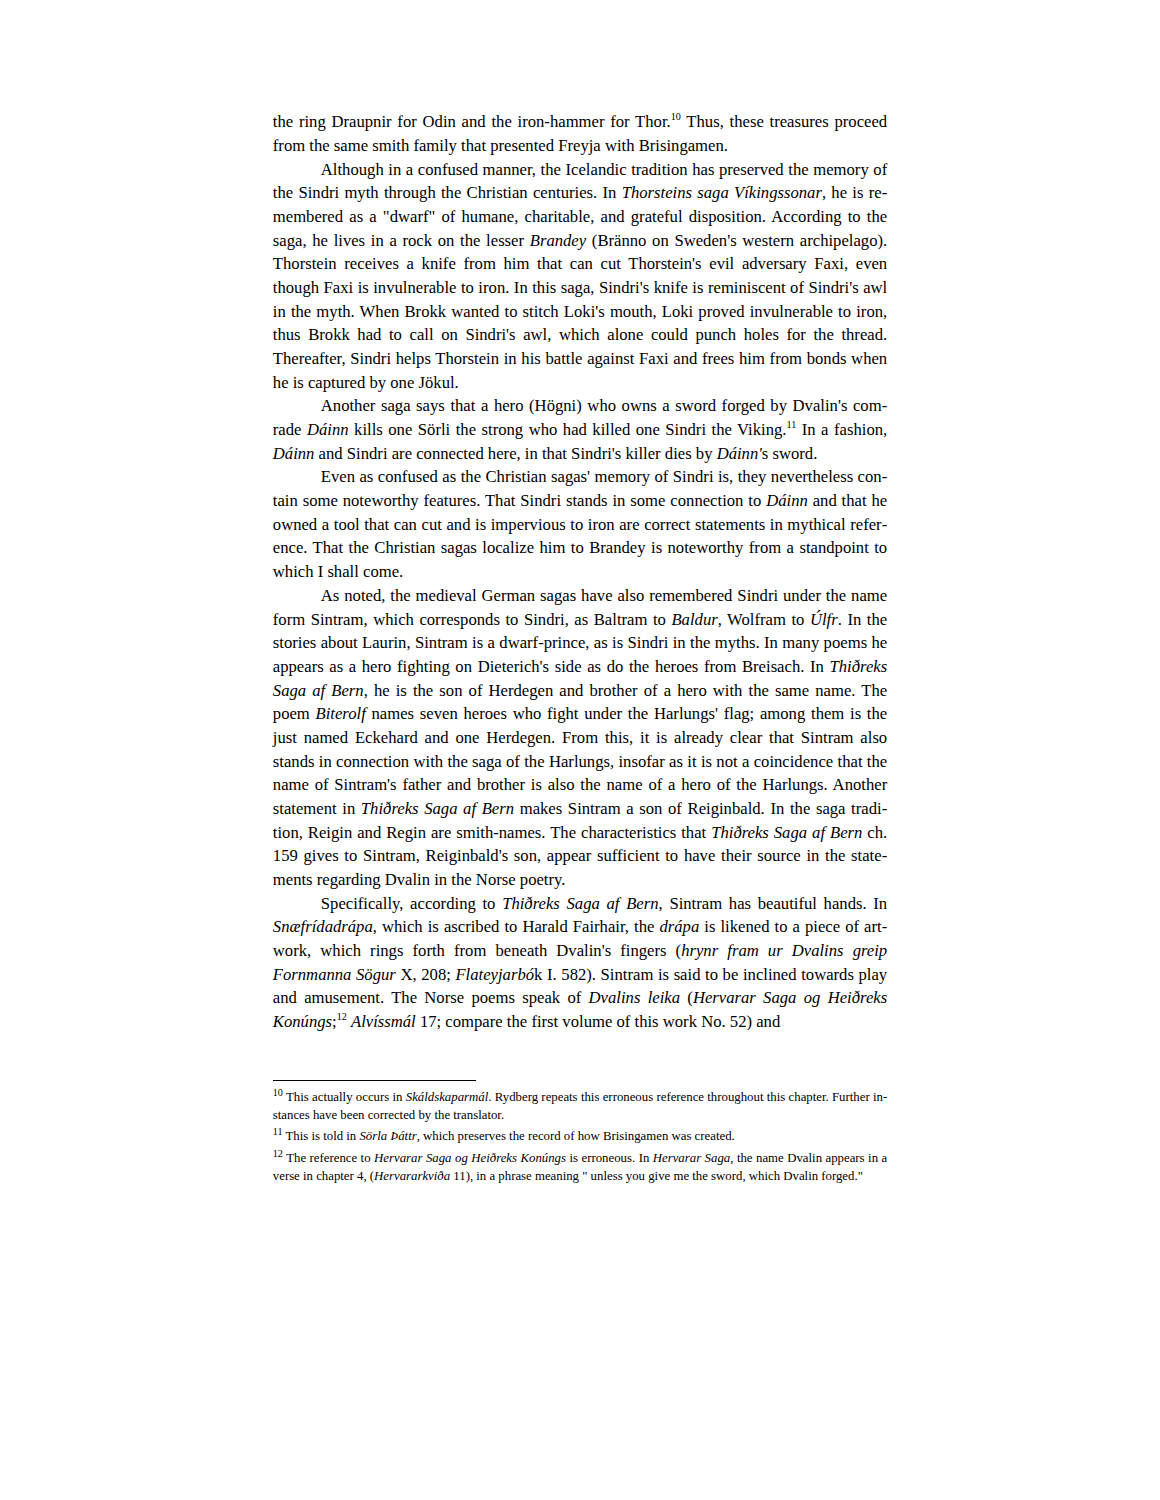the ring Draupnir for Odin and the iron-hammer for Thor.10 Thus, these treasures proceed from the same smith family that presented Freyja with Brisingamen.
Although in a confused manner, the Icelandic tradition has preserved the memory of the Sindri myth through the Christian centuries. In Thorsteins saga Víkingssonar, he is remembered as a "dwarf" of humane, charitable, and grateful disposition. According to the saga, he lives in a rock on the lesser Brandey (Bränno on Sweden's western archipelago). Thorstein receives a knife from him that can cut Thorstein's evil adversary Faxi, even though Faxi is invulnerable to iron. In this saga, Sindri's knife is reminiscent of Sindri's awl in the myth. When Brokk wanted to stitch Loki's mouth, Loki proved invulnerable to iron, thus Brokk had to call on Sindri's awl, which alone could punch holes for the thread. Thereafter, Sindri helps Thorstein in his battle against Faxi and frees him from bonds when he is captured by one Jökul.
Another saga says that a hero (Högni) who owns a sword forged by Dvalin's comrade Dáinn kills one Sörli the strong who had killed one Sindri the Viking.11 In a fashion, Dáinn and Sindri are connected here, in that Sindri's killer dies by Dáinn's sword.
Even as confused as the Christian sagas' memory of Sindri is, they nevertheless contain some noteworthy features. That Sindri stands in some connection to Dáinn and that he owned a tool that can cut and is impervious to iron are correct statements in mythical reference. That the Christian sagas localize him to Brandey is noteworthy from a standpoint to which I shall come.
As noted, the medieval German sagas have also remembered Sindri under the name form Sintram, which corresponds to Sindri, as Baltram to Baldur, Wolfram to Úlfr. In the stories about Laurin, Sintram is a dwarf-prince, as is Sindri in the myths. In many poems he appears as a hero fighting on Dieterich's side as do the heroes from Breisach. In Thiðreks Saga af Bern, he is the son of Herdegen and brother of a hero with the same name. The poem Biterolf names seven heroes who fight under the Harlungs' flag; among them is the just named Eckehard and one Herdegen. From this, it is already clear that Sintram also stands in connection with the saga of the Harlungs, insofar as it is not a coincidence that the name of Sintram's father and brother is also the name of a hero of the Harlungs. Another statement in Thiðreks Saga af Bern makes Sintram a son of Reiginbald. In the saga tradition, Reigin and Regin are smith-names. The characteristics that Thiðreks Saga af Bern ch. 159 gives to Sintram, Reiginbald's son, appear sufficient to have their source in the statements regarding Dvalin in the Norse poetry.
Specifically, according to Thiðreks Saga af Bern, Sintram has beautiful hands. In Snæfrídadrápa, which is ascribed to Harald Fairhair, the drápa is likened to a piece of artwork, which rings forth from beneath Dvalin's fingers (hrynr fram ur Dvalins greip Fornmanna Sögur X, 208; Flateyjarbók I. 582). Sintram is said to be inclined towards play and amusement. The Norse poems speak of Dvalins leika (Hervarar Saga og Heiðreks Konúngs;12 Alvíssmál 17; compare the first volume of this work No. 52) and
10 This actually occurs in Skáldskaparmál. Rydberg repeats this erroneous reference throughout this chapter. Further instances have been corrected by the translator.
11 This is told in Sörla Þáttr, which preserves the record of how Brisingamen was created.
12 The reference to Hervarar Saga og Heiðreks Konúngs is erroneous. In Hervarar Saga, the name Dvalin appears in a verse in chapter 4, (Hervararkviða 11), in a phrase meaning " unless you give me the sword, which Dvalin forged."